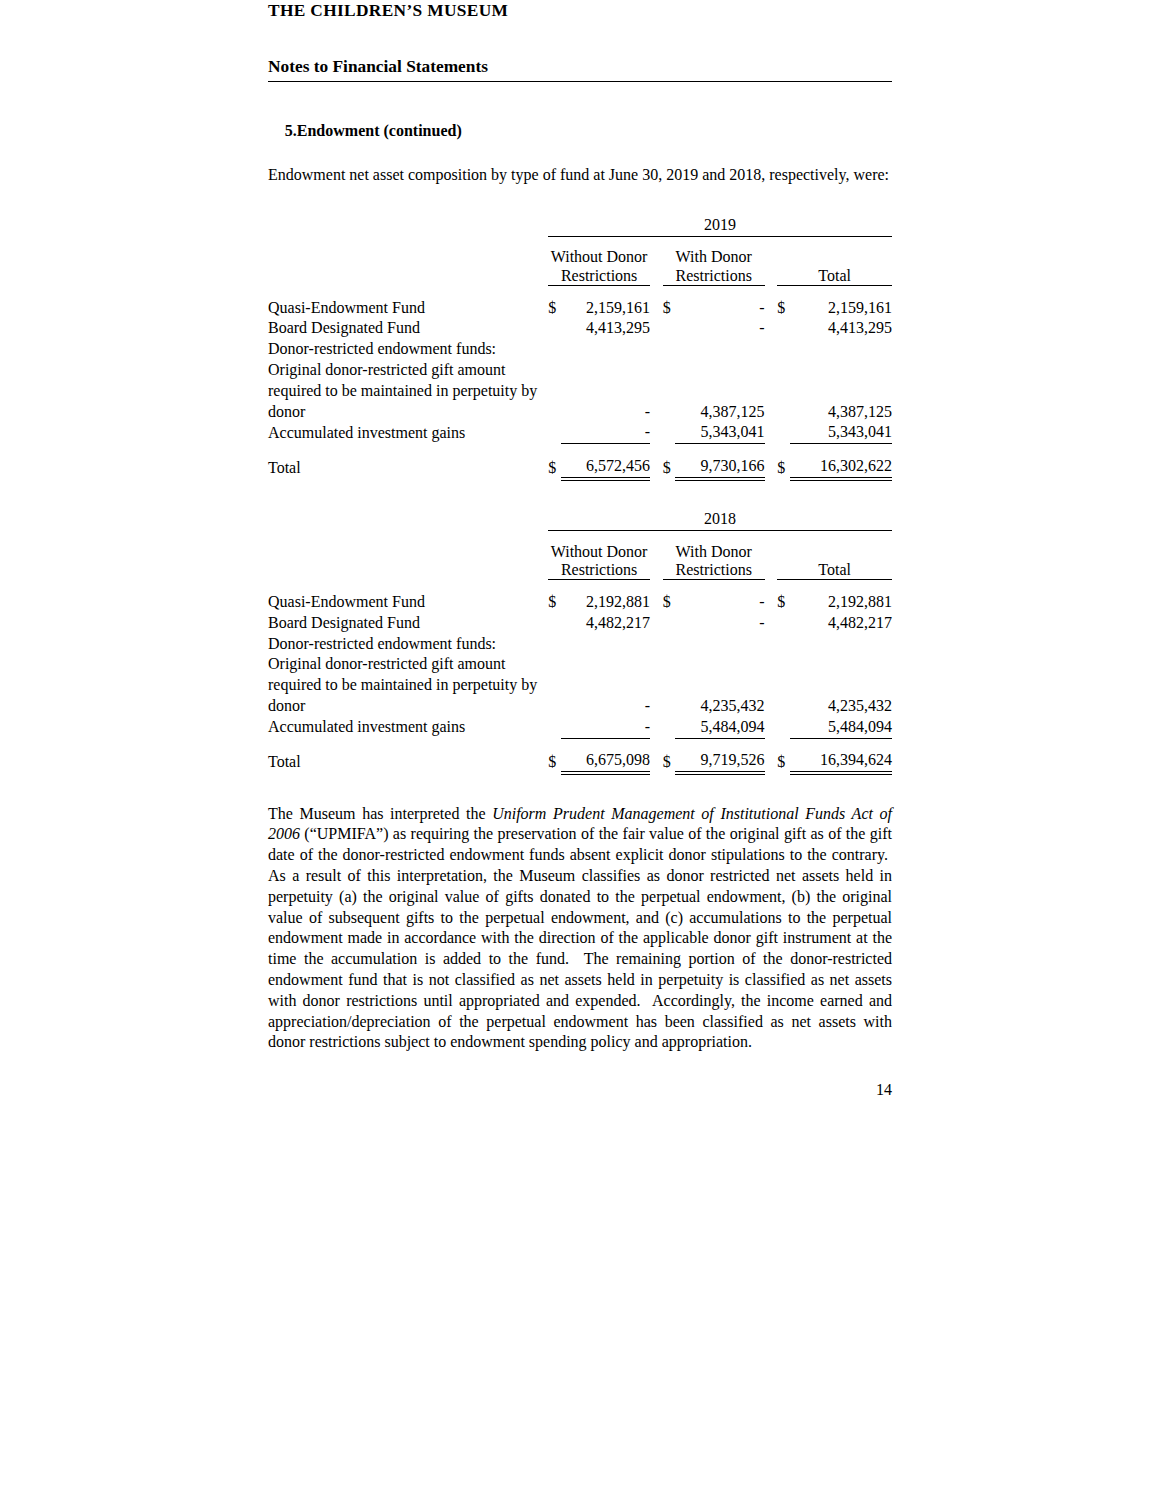THE CHILDREN’S MUSEUM
Notes to Financial Statements
5. Endowment (continued)
Endowment net asset composition by type of fund at June 30, 2019 and 2018, respectively, were:
| | 2019 |
| | Without Donor Restrictions | | With Donor Restrictions | | Total |
| Quasi-Endowment Fund | $ | 2,159,161 | | $ | - | | $ | 2,159,161 |
| Board Designated Fund | | 4,413,295 | | | - | | | 4,413,295 |
| Donor-restricted endowment funds: | |
| Original donor-restricted gift amount required to be maintained in perpetuity by donor | | - | | | 4,387,125 | | | 4,387,125 |
| Accumulated investment gains | | - | | | 5,343,041 | | | 5,343,041 |
| Total | $ | 6,572,456 | | $ | 9,730,166 | | $ | 16,302,622 |
| | 2018 |
| | Without Donor Restrictions | | With Donor Restrictions | | Total |
| Quasi-Endowment Fund | $ | 2,192,881 | | $ | - | | $ | 2,192,881 |
| Board Designated Fund | | 4,482,217 | | | - | | | 4,482,217 |
| Donor-restricted endowment funds: | |
| Original donor-restricted gift amount required to be maintained in perpetuity by donor | | - | | | 4,235,432 | | | 4,235,432 |
| Accumulated investment gains | | - | | | 5,484,094 | | | 5,484,094 |
| Total | $ | 6,675,098 | | $ | 9,719,526 | | $ | 16,394,624 |
The Museum has interpreted the Uniform Prudent Management of Institutional Funds Act of 2006 (“UPMIFA”) as requiring the preservation of the fair value of the original gift as of the gift date of the donor-restricted endowment funds absent explicit donor stipulations to the contrary. As a result of this interpretation, the Museum classifies as donor restricted net assets held in perpetuity (a) the original value of gifts donated to the perpetual endowment, (b) the original value of subsequent gifts to the perpetual endowment, and (c) accumulations to the perpetual endowment made in accordance with the direction of the applicable donor gift instrument at the time the accumulation is added to the fund. The remaining portion of the donor-restricted endowment fund that is not classified as net assets held in perpetuity is classified as net assets with donor restrictions until appropriated and expended. Accordingly, the income earned and appreciation/depreciation of the perpetual endowment has been classified as net assets with donor restrictions subject to endowment spending policy and appropriation.
14